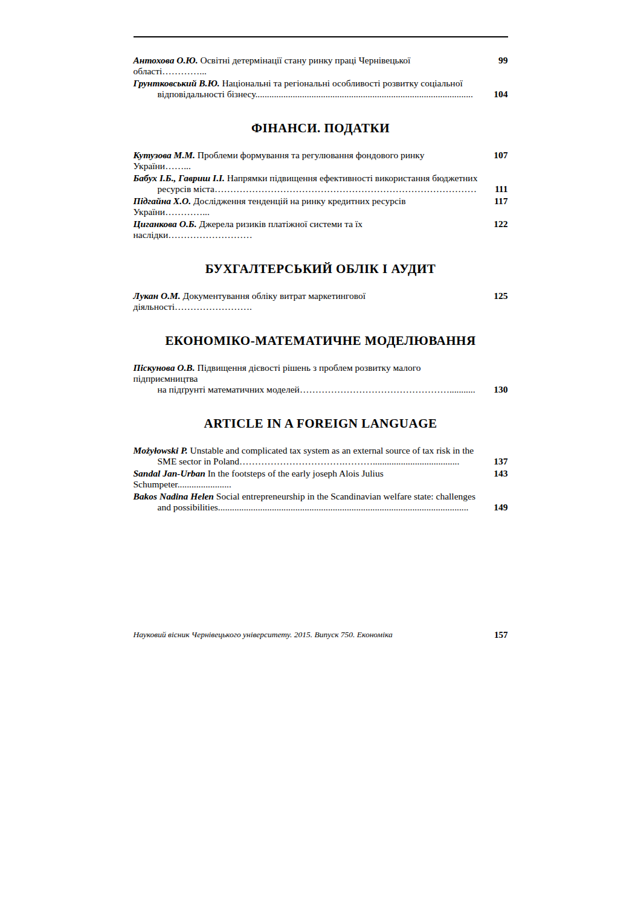| Антохова О.Ю. Освітні детермінації стану ринку праці Чернівецької області…………... | 99 |
| Грунтковський В.Ю. Національні та регіональні особливості розвитку соціальної відповідальності бізнесу............................................................................................. | 104 |
ФІНАНСИ. ПОДАТКИ
| Кутузова М.М. Проблеми формування та регулювання фондового ринку України……... | 107 |
| Бабух І.Б., Гавриш І.І. Напрямки підвищення ефективності використання бюджетних ресурсів міста………………………………………………………………………… | 111 |
| Підгайна Х.О. Дослідження тенденцій на ринку кредитних ресурсів України…………... | 117 |
| Циганкова О.Б. Джерела ризиків платіжної системи та їх наслідки……………………… | 122 |
БУХГАЛТЕРСЬКИЙ ОБЛІК І АУДИТ
| Лукан О.М. Документування обліку витрат маркетингової діяльності……………………. | 125 |
ЕКОНОМІКО-МАТЕМАТИЧНЕ МОДЕЛЮВАННЯ
| Піскунова О.В. Підвищення дієвості рішень з проблем розвитку малого підприємництва на підґрунті математичних моделей…………………………………………........... | 130 |
ARTICLE IN A FOREIGN LANGUAGE
| Możyłowski P. Unstable and complicated tax system as an external source of tax risk in the SME sector in Poland…………………………….………..................................... | 137 |
| Sandal Jan-Urban In the footsteps of the early joseph Alois Julius Schumpeter....................... | 143 |
| Bakos Nadina Helen Social entrepreneurship in the Scandinavian welfare state: challenges and possibilities........................................................................................................... | 149 |
157 Науковий вісник Чернівецького університету. 2015. Випуск 750. Економіка